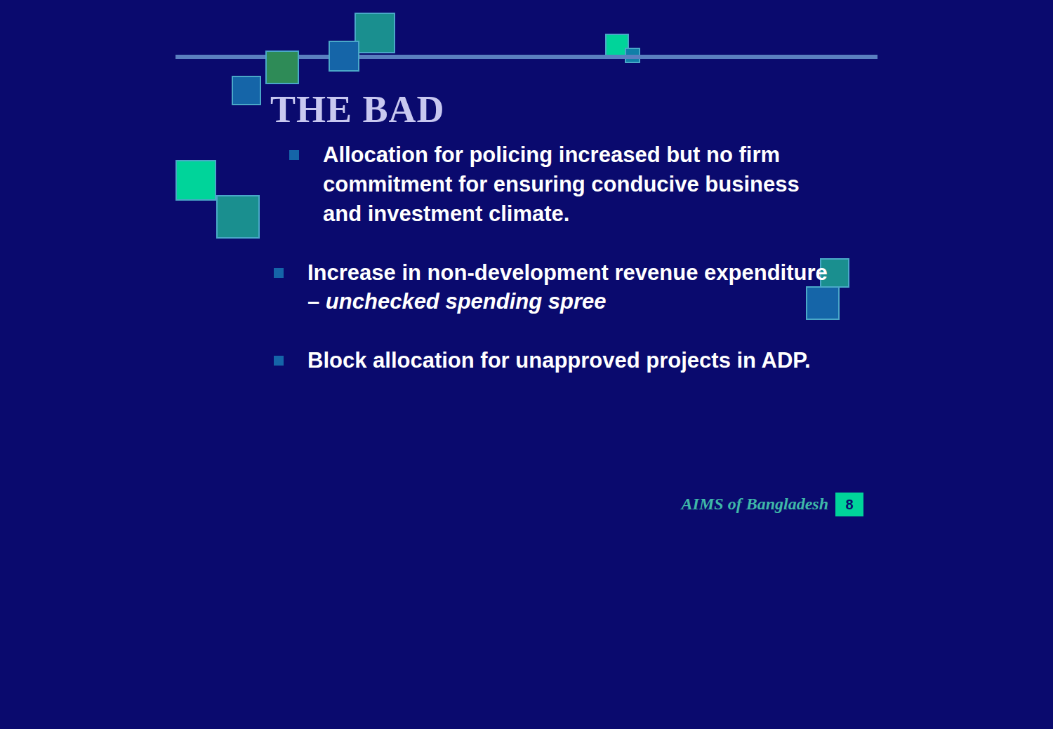THE BAD
Allocation for policing increased but no firm commitment for ensuring conducive business and investment climate.
Increase in non-development revenue expenditure – unchecked spending spree
Block allocation for unapproved projects in ADP.
AIMS of Bangladesh
8